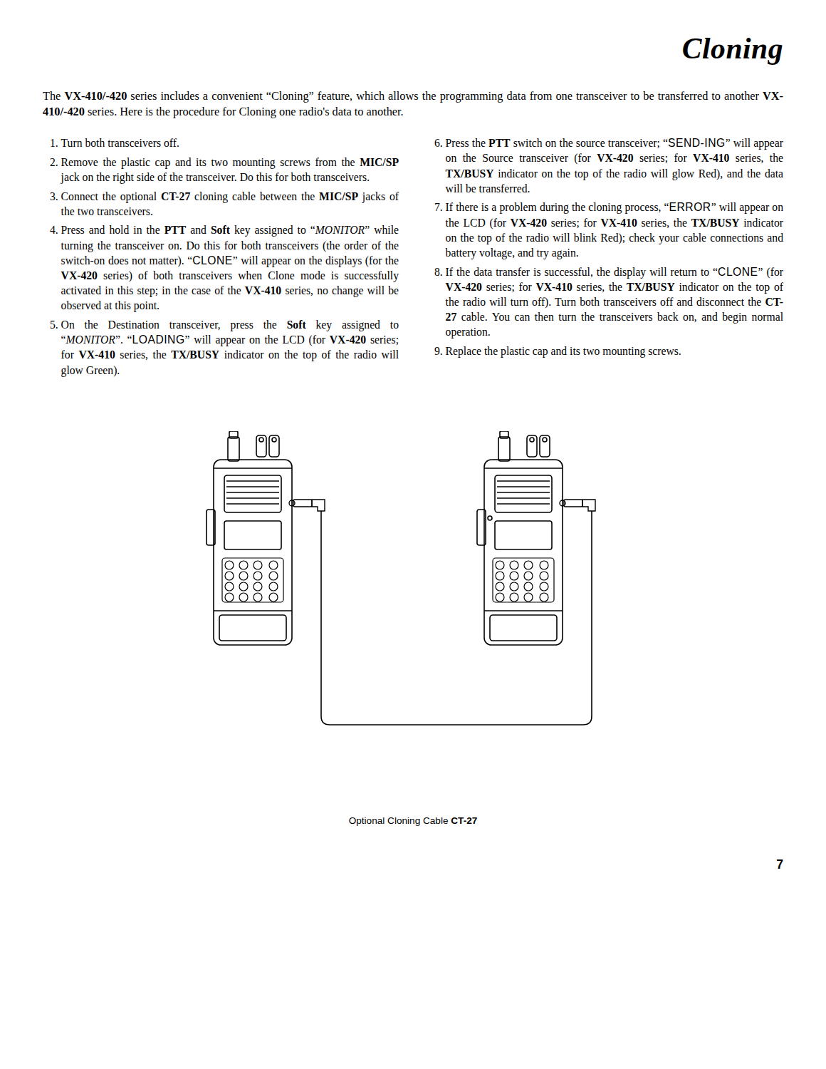Cloning
The VX-410/-420 series includes a convenient “Cloning” feature, which allows the programming data from one transceiver to be transferred to another VX-410/-420 series. Here is the procedure for Cloning one radio's data to another.
Turn both transceivers off.
Remove the plastic cap and its two mounting screws from the MIC/SP jack on the right side of the transceiver. Do this for both transceivers.
Connect the optional CT-27 cloning cable between the MIC/SP jacks of the two transceivers.
Press and hold in the PTT and Soft key assigned to “MONITOR” while turning the transceiver on. Do this for both transceivers (the order of the switch-on does not matter). “CLONE” will appear on the displays (for the VX-420 series) of both transceivers when Clone mode is successfully activated in this step; in the case of the VX-410 series, no change will be observed at this point.
On the Destination transceiver, press the Soft key assigned to “MONITOR”. “LOADING” will appear on the LCD (for VX-420 series; for VX-410 series, the TX/BUSY indicator on the top of the radio will glow Green).
Press the PTT switch on the source transceiver; “SEND-ING” will appear on the Source transceiver (for VX-420 series; for VX-410 series, the TX/BUSY indicator on the top of the radio will glow Red), and the data will be transferred.
If there is a problem during the cloning process, “ERROR” will appear on the LCD (for VX-420 series; for VX-410 series, the TX/BUSY indicator on the top of the radio will blink Red); check your cable connections and battery voltage, and try again.
If the data transfer is successful, the display will return to “CLONE” (for VX-420 series; for VX-410 series, the TX/BUSY indicator on the top of the radio will turn off). Turn both transceivers off and disconnect the CT-27 cable. You can then turn the transceivers back on, and begin normal operation.
Replace the plastic cap and its two mounting screws.
Optional Cloning Cable CT-27
7